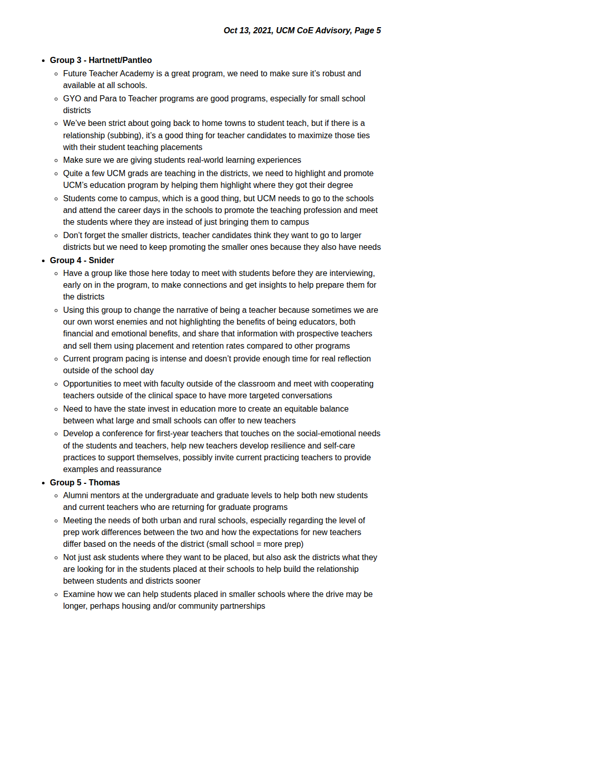Oct 13, 2021, UCM CoE Advisory, Page 5
Group 3 - Hartnett/Pantleo
Future Teacher Academy is a great program, we need to make sure it’s robust and available at all schools.
GYO and Para to Teacher programs are good programs, especially for small school districts
We’ve been strict about going back to home towns to student teach, but if there is a relationship (subbing), it’s a good thing for teacher candidates to maximize those ties with their student teaching placements
Make sure we are giving students real-world learning experiences
Quite a few UCM grads are teaching in the districts, we need to highlight and promote UCM’s education program by helping them highlight where they got their degree
Students come to campus, which is a good thing, but UCM needs to go to the schools and attend the career days in the schools to promote the teaching profession and meet the students where they are instead of just bringing them to campus
Don’t forget the smaller districts, teacher candidates think they want to go to larger districts but we need to keep promoting the smaller ones because they also have needs
Group 4 - Snider
Have a group like those here today to meet with students before they are interviewing, early on in the program, to make connections and get insights to help prepare them for the districts
Using this group to change the narrative of being a teacher because sometimes we are our own worst enemies and not highlighting the benefits of being educators, both financial and emotional benefits, and share that information with prospective teachers and sell them using placement and retention rates compared to other programs
Current program pacing is intense and doesn’t provide enough time for real reflection outside of the school day
Opportunities to meet with faculty outside of the classroom and meet with cooperating teachers outside of the clinical space to have more targeted conversations
Need to have the state invest in education more to create an equitable balance between what large and small schools can offer to new teachers
Develop a conference for first-year teachers that touches on the social-emotional needs of the students and teachers, help new teachers develop resilience and self-care practices to support themselves, possibly invite current practicing teachers to provide examples and reassurance
Group 5 - Thomas
Alumni mentors at the undergraduate and graduate levels to help both new students and current teachers who are returning for graduate programs
Meeting the needs of both urban and rural schools, especially regarding the level of prep work differences between the two and how the expectations for new teachers differ based on the needs of the district (small school = more prep)
Not just ask students where they want to be placed, but also ask the districts what they are looking for in the students placed at their schools to help build the relationship between students and districts sooner
Examine how we can help students placed in smaller schools where the drive may be longer, perhaps housing and/or community partnerships